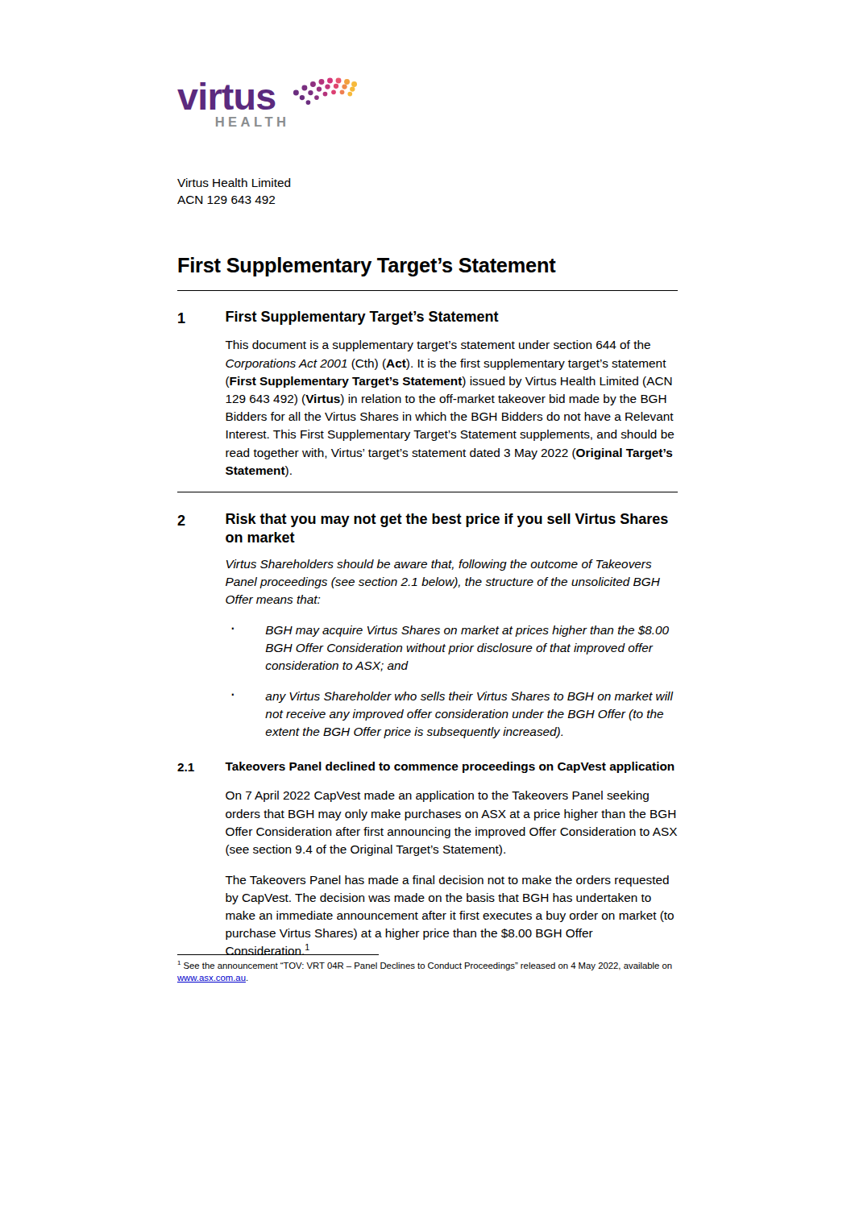virtus HEALTH
Virtus Health Limited
ACN 129 643 492
First Supplementary Target’s Statement
1
First Supplementary Target’s Statement
This document is a supplementary target’s statement under section 644 of the Corporations Act 2001 (Cth) (Act). It is the first supplementary target’s statement (First Supplementary Target’s Statement) issued by Virtus Health Limited (ACN 129 643 492) (Virtus) in relation to the off-market takeover bid made by the BGH Bidders for all the Virtus Shares in which the BGH Bidders do not have a Relevant Interest. This First Supplementary Target’s Statement supplements, and should be read together with, Virtus’ target’s statement dated 3 May 2022 (Original Target’s Statement).
2
Risk that you may not get the best price if you sell Virtus Shares on market
Virtus Shareholders should be aware that, following the outcome of Takeovers Panel proceedings (see section 2.1 below), the structure of the unsolicited BGH Offer means that:
BGH may acquire Virtus Shares on market at prices higher than the $8.00 BGH Offer Consideration without prior disclosure of that improved offer consideration to ASX; and
any Virtus Shareholder who sells their Virtus Shares to BGH on market will not receive any improved offer consideration under the BGH Offer (to the extent the BGH Offer price is subsequently increased).
2.1
Takeovers Panel declined to commence proceedings on CapVest application
On 7 April 2022 CapVest made an application to the Takeovers Panel seeking orders that BGH may only make purchases on ASX at a price higher than the BGH Offer Consideration after first announcing the improved Offer Consideration to ASX (see section 9.4 of the Original Target’s Statement).
The Takeovers Panel has made a final decision not to make the orders requested by CapVest. The decision was made on the basis that BGH has undertaken to make an immediate announcement after it first executes a buy order on market (to purchase Virtus Shares) at a higher price than the $8.00 BGH Offer Consideration.1
1 See the announcement “TOV: VRT 04R – Panel Declines to Conduct Proceedings” released on 4 May 2022, available on www.asx.com.au.